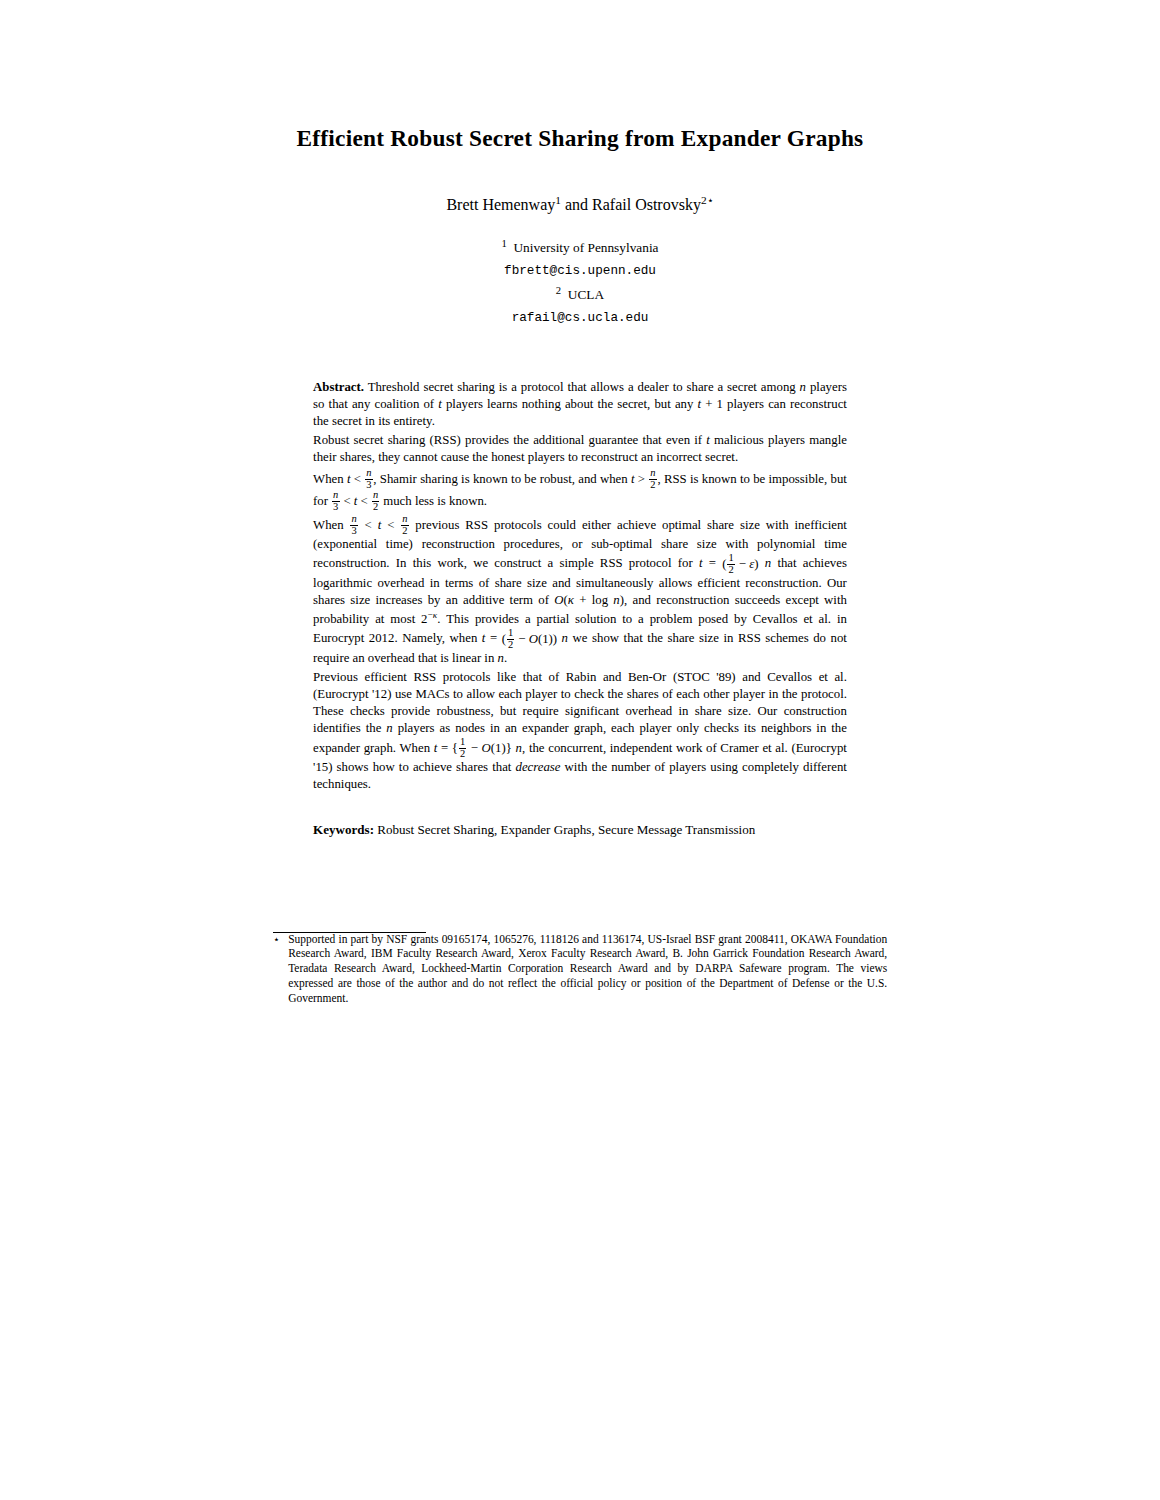Efficient Robust Secret Sharing from Expander Graphs
Brett Hemenway1 and Rafail Ostrovsky2⋆
1 University of Pennsylvania
fbrett@cis.upenn.edu
2 UCLA
rafail@cs.ucla.edu
Abstract. Threshold secret sharing is a protocol that allows a dealer to share a secret among n players so that any coalition of t players learns nothing about the secret, but any t + 1 players can reconstruct the secret in its entirety.
Robust secret sharing (RSS) provides the additional guarantee that even if t malicious players mangle their shares, they cannot cause the honest players to reconstruct an incorrect secret.
When t < n 3, Shamir sharing is known to be robust, and when t > n 2, RSS is known to be impossible, but for n 3 < t < n 2 much less is known.
When n 3 < t < n 2 previous RSS protocols could either achieve optimal share size with inefficient (exponential time) reconstruction procedures, or sub-optimal share size with polynomial time reconstruction. In this work, we construct a simple RSS protocol for t = (12 − ε) n that achieves logarithmic overhead in terms of share size and simultaneously allows efficient reconstruction. Our shares size increases by an additive term of O(κ + log n), and reconstruction succeeds except with probability at most 2−κ. This provides a partial solution to a problem posed by Cevallos et al. in Eurocrypt 2012. Namely, when t = (12 − O(1)) n we show that the share size in RSS schemes do not require an overhead that is linear in n.
Previous efficient RSS protocols like that of Rabin and Ben-Or (STOC '89) and Cevallos et al. (Eurocrypt '12) use MACs to allow each player to check the shares of each other player in the protocol. These checks provide robustness, but require significant overhead in share size. Our construction identifies the n players as nodes in an expander graph, each player only checks its neighbors in the expander graph. When t = {12 − O(1)} n, the concurrent, independent work of Cramer et al. (Eurocrypt '15) shows how to achieve shares that decrease with the number of players using completely different techniques.
Keywords: Robust Secret Sharing, Expander Graphs, Secure Message Transmission
⋆ Supported in part by NSF grants 09165174, 1065276, 1118126 and 1136174, US-Israel BSF grant 2008411, OKAWA Foundation Research Award, IBM Faculty Research Award, Xerox Faculty Research Award, B. John Garrick Foundation Research Award, Teradata Research Award, Lockheed-Martin Corporation Research Award and by DARPA Safeware program. The views expressed are those of the author and do not reflect the official policy or position of the Department of Defense or the U.S. Government.